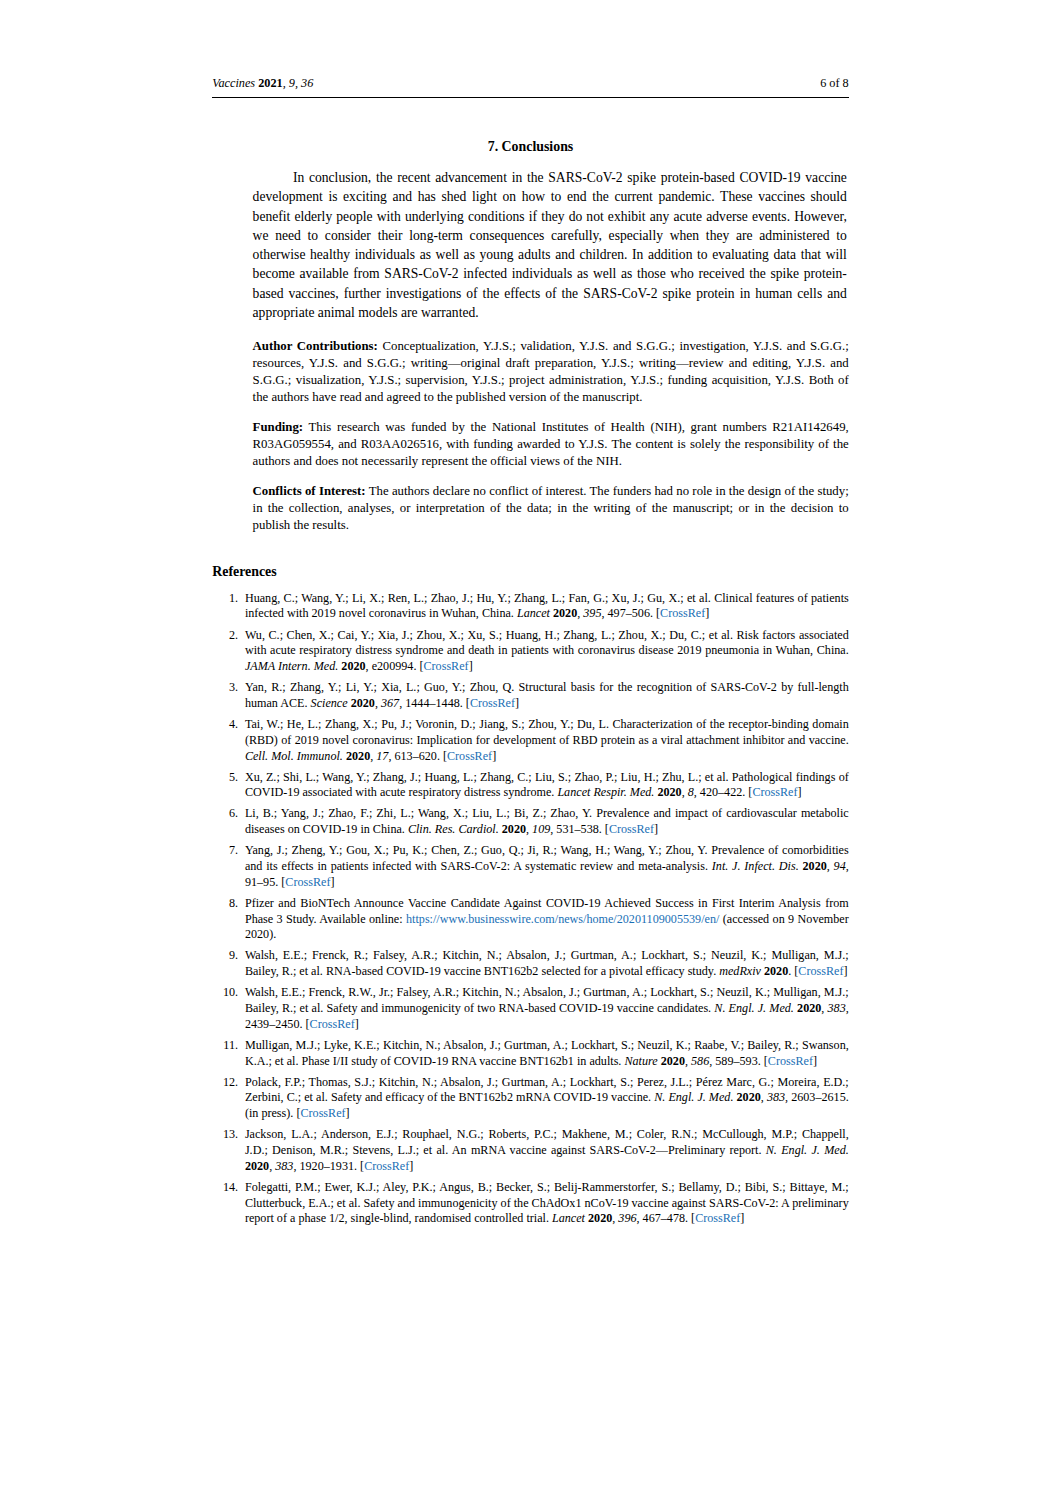Vaccines 2021, 9, 36
6 of 8
7. Conclusions
In conclusion, the recent advancement in the SARS-CoV-2 spike protein-based COVID-19 vaccine development is exciting and has shed light on how to end the current pandemic. These vaccines should benefit elderly people with underlying conditions if they do not exhibit any acute adverse events. However, we need to consider their long-term consequences carefully, especially when they are administered to otherwise healthy individuals as well as young adults and children. In addition to evaluating data that will become available from SARS-CoV-2 infected individuals as well as those who received the spike protein-based vaccines, further investigations of the effects of the SARS-CoV-2 spike protein in human cells and appropriate animal models are warranted.
Author Contributions: Conceptualization, Y.J.S.; validation, Y.J.S. and S.G.G.; investigation, Y.J.S. and S.G.G.; resources, Y.J.S. and S.G.G.; writing—original draft preparation, Y.J.S.; writing—review and editing, Y.J.S. and S.G.G.; visualization, Y.J.S.; supervision, Y.J.S.; project administration, Y.J.S.; funding acquisition, Y.J.S. Both of the authors have read and agreed to the published version of the manuscript.
Funding: This research was funded by the National Institutes of Health (NIH), grant numbers R21AI142649, R03AG059554, and R03AA026516, with funding awarded to Y.J.S. The content is solely the responsibility of the authors and does not necessarily represent the official views of the NIH.
Conflicts of Interest: The authors declare no conflict of interest. The funders had no role in the design of the study; in the collection, analyses, or interpretation of the data; in the writing of the manuscript; or in the decision to publish the results.
References
Huang, C.; Wang, Y.; Li, X.; Ren, L.; Zhao, J.; Hu, Y.; Zhang, L.; Fan, G.; Xu, J.; Gu, X.; et al. Clinical features of patients infected with 2019 novel coronavirus in Wuhan, China. Lancet 2020, 395, 497–506. [CrossRef]
Wu, C.; Chen, X.; Cai, Y.; Xia, J.; Zhou, X.; Xu, S.; Huang, H.; Zhang, L.; Zhou, X.; Du, C.; et al. Risk factors associated with acute respiratory distress syndrome and death in patients with coronavirus disease 2019 pneumonia in Wuhan, China. JAMA Intern. Med. 2020, e200994. [CrossRef]
Yan, R.; Zhang, Y.; Li, Y.; Xia, L.; Guo, Y.; Zhou, Q. Structural basis for the recognition of SARS-CoV-2 by full-length human ACE. Science 2020, 367, 1444–1448. [CrossRef]
Tai, W.; He, L.; Zhang, X.; Pu, J.; Voronin, D.; Jiang, S.; Zhou, Y.; Du, L. Characterization of the receptor-binding domain (RBD) of 2019 novel coronavirus: Implication for development of RBD protein as a viral attachment inhibitor and vaccine. Cell. Mol. Immunol. 2020, 17, 613–620. [CrossRef]
Xu, Z.; Shi, L.; Wang, Y.; Zhang, J.; Huang, L.; Zhang, C.; Liu, S.; Zhao, P.; Liu, H.; Zhu, L.; et al. Pathological findings of COVID-19 associated with acute respiratory distress syndrome. Lancet Respir. Med. 2020, 8, 420–422. [CrossRef]
Li, B.; Yang, J.; Zhao, F.; Zhi, L.; Wang, X.; Liu, L.; Bi, Z.; Zhao, Y. Prevalence and impact of cardiovascular metabolic diseases on COVID-19 in China. Clin. Res. Cardiol. 2020, 109, 531–538. [CrossRef]
Yang, J.; Zheng, Y.; Gou, X.; Pu, K.; Chen, Z.; Guo, Q.; Ji, R.; Wang, H.; Wang, Y.; Zhou, Y. Prevalence of comorbidities and its effects in patients infected with SARS-CoV-2: A systematic review and meta-analysis. Int. J. Infect. Dis. 2020, 94, 91–95. [CrossRef]
Pfizer and BioNTech Announce Vaccine Candidate Against COVID-19 Achieved Success in First Interim Analysis from Phase 3 Study. Available online: https://www.businesswire.com/news/home/20201109005539/en/ (accessed on 9 November 2020).
Walsh, E.E.; Frenck, R.; Falsey, A.R.; Kitchin, N.; Absalon, J.; Gurtman, A.; Lockhart, S.; Neuzil, K.; Mulligan, M.J.; Bailey, R.; et al. RNA-based COVID-19 vaccine BNT162b2 selected for a pivotal efficacy study. medRxiv 2020. [CrossRef]
Walsh, E.E.; Frenck, R.W., Jr.; Falsey, A.R.; Kitchin, N.; Absalon, J.; Gurtman, A.; Lockhart, S.; Neuzil, K.; Mulligan, M.J.; Bailey, R.; et al. Safety and immunogenicity of two RNA-based COVID-19 vaccine candidates. N. Engl. J. Med. 2020, 383, 2439–2450. [CrossRef]
Mulligan, M.J.; Lyke, K.E.; Kitchin, N.; Absalon, J.; Gurtman, A.; Lockhart, S.; Neuzil, K.; Raabe, V.; Bailey, R.; Swanson, K.A.; et al. Phase I/II study of COVID-19 RNA vaccine BNT162b1 in adults. Nature 2020, 586, 589–593. [CrossRef]
Polack, F.P.; Thomas, S.J.; Kitchin, N.; Absalon, J.; Gurtman, A.; Lockhart, S.; Perez, J.L.; Pérez Marc, G.; Moreira, E.D.; Zerbini, C.; et al. Safety and efficacy of the BNT162b2 mRNA COVID-19 vaccine. N. Engl. J. Med. 2020, 383, 2603–2615. (in press). [CrossRef]
Jackson, L.A.; Anderson, E.J.; Rouphael, N.G.; Roberts, P.C.; Makhene, M.; Coler, R.N.; McCullough, M.P.; Chappell, J.D.; Denison, M.R.; Stevens, L.J.; et al. An mRNA vaccine against SARS-CoV-2—Preliminary report. N. Engl. J. Med. 2020, 383, 1920–1931. [CrossRef]
Folegatti, P.M.; Ewer, K.J.; Aley, P.K.; Angus, B.; Becker, S.; Belij-Rammerstorfer, S.; Bellamy, D.; Bibi, S.; Bittaye, M.; Clutterbuck, E.A.; et al. Safety and immunogenicity of the ChAdOx1 nCoV-19 vaccine against SARS-CoV-2: A preliminary report of a phase 1/2, single-blind, randomised controlled trial. Lancet 2020, 396, 467–478. [CrossRef]